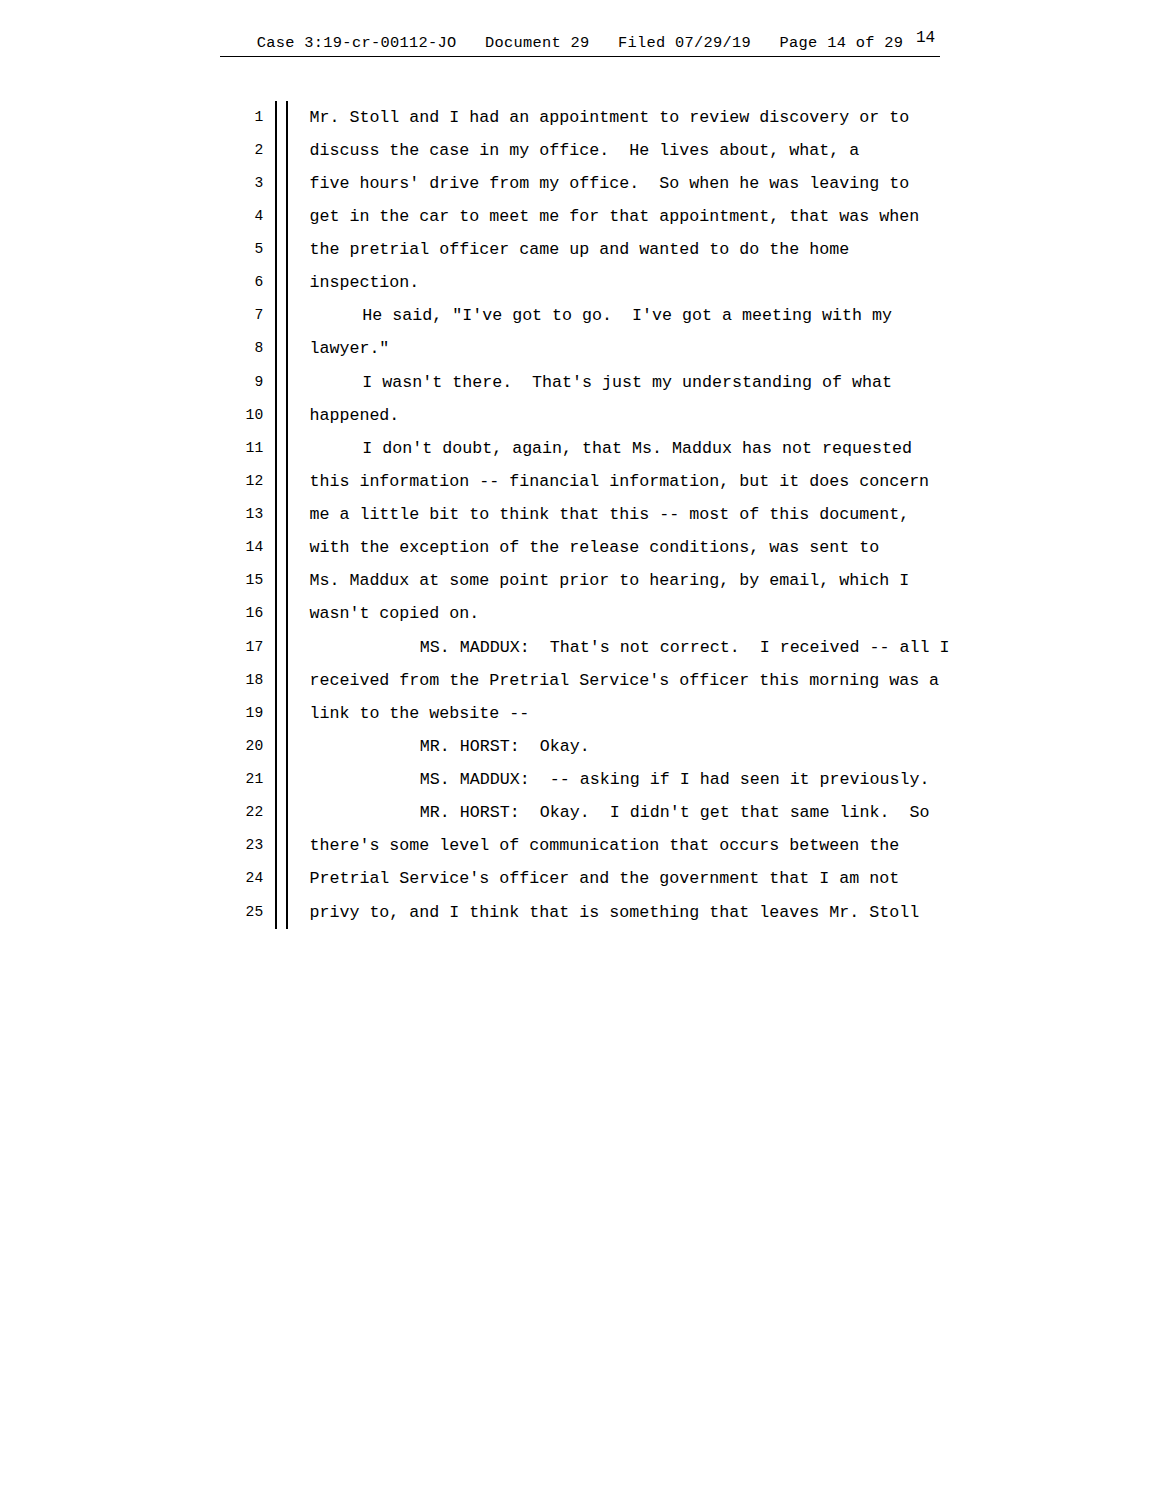14
Case 3:19-cr-00112-JO Document 29 Filed 07/29/19 Page 14 of 29
1
2
3
4
5
6
7
8
9
10
11
12
13
14
15
16
17
18
19
20
21
22
23
24
25
Mr. Stoll and I had an appointment to review discovery or to discuss the case in my office. He lives about, what, a five hours' drive from my office. So when he was leaving to get in the car to meet me for that appointment, that was when the pretrial officer came up and wanted to do the home inspection. He said, "I've got to go. I've got a meeting with my lawyer." I wasn't there. That's just my understanding of what happened. I don't doubt, again, that Ms. Maddux has not requested this information -- financial information, but it does concern me a little bit to think that this -- most of this document, with the exception of the release conditions, was sent to Ms. Maddux at some point prior to hearing, by email, which I wasn't copied on. MS. MADDUX: That's not correct. I received -- all I received from the Pretrial Service's officer this morning was a link to the website -- MR. HORST: Okay. MS. MADDUX: -- asking if I had seen it previously. MR. HORST: Okay. I didn't get that same link. So there's some level of communication that occurs between the Pretrial Service's officer and the government that I am not privy to, and I think that is something that leaves Mr. Stoll